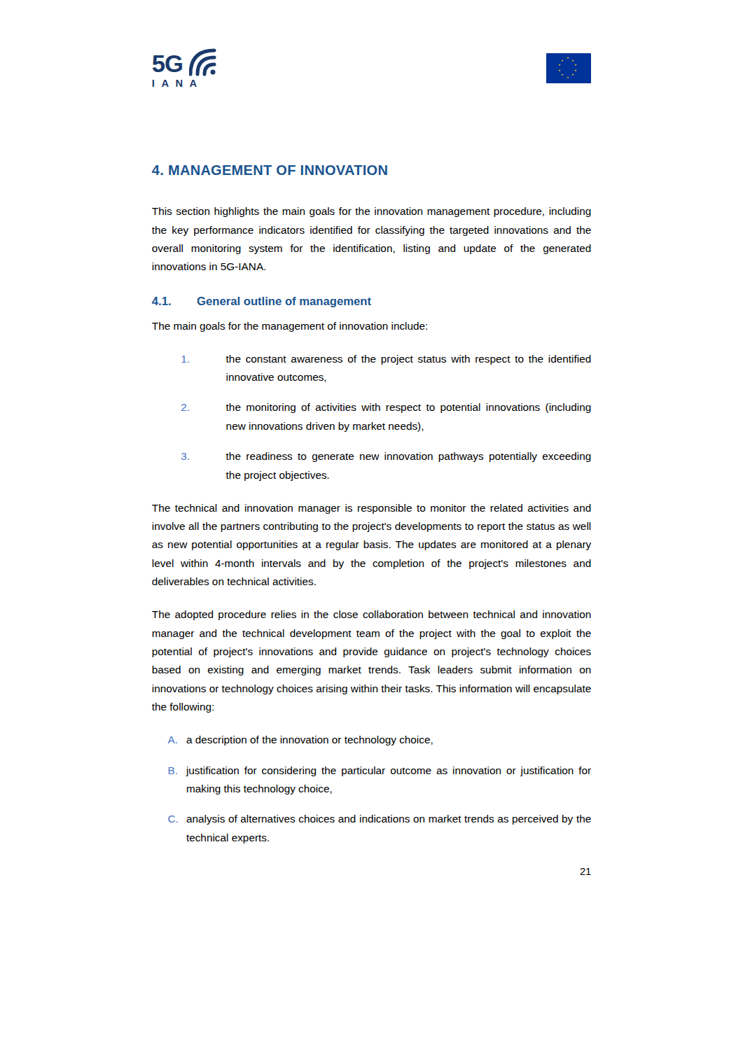5G
I A N A
★ ★ ★ ★ ★ ★ ★ ★ ★ ★
4. MANAGEMENT OF INNOVATION
This section highlights the main goals for the innovation management procedure, including the key performance indicators identified for classifying the targeted innovations and the overall monitoring system for the identification, listing and update of the generated innovations in 5G-IANA.
4.1. General outline of management
The main goals for the management of innovation include:
1. the constant awareness of the project status with respect to the identified innovative outcomes,
2. the monitoring of activities with respect to potential innovations (including new innovations driven by market needs),
3. the readiness to generate new innovation pathways potentially exceeding the project objectives.
The technical and innovation manager is responsible to monitor the related activities and involve all the partners contributing to the project's developments to report the status as well as new potential opportunities at a regular basis. The updates are monitored at a plenary level within 4-month intervals and by the completion of the project's milestones and deliverables on technical activities.
The adopted procedure relies in the close collaboration between technical and innovation manager and the technical development team of the project with the goal to exploit the potential of project's innovations and provide guidance on project's technology choices based on existing and emerging market trends. Task leaders submit information on innovations or technology choices arising within their tasks. This information will encapsulate the following:
A. a description of the innovation or technology choice,
B. justification for considering the particular outcome as innovation or justification for making this technology choice,
C. analysis of alternatives choices and indications on market trends as perceived by the technical experts.
21